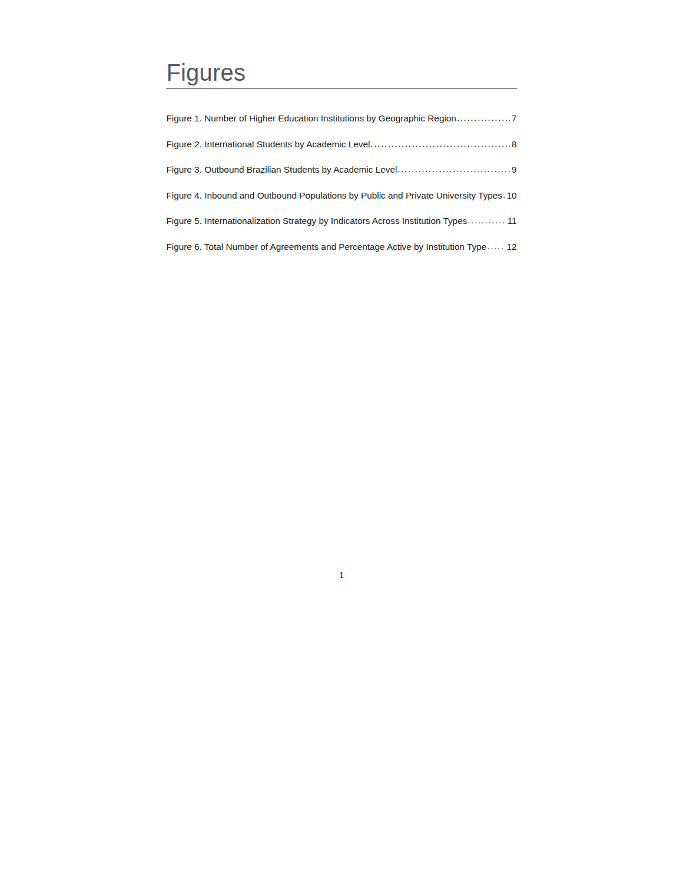Figures
Figure 1. Number of Higher Education Institutions by Geographic Region ................................................................................................................................................................ 7
Figure 2. International Students by Academic Level ................................................................................................................................................................ 8
Figure 3. Outbound Brazilian Students by Academic Level ................................................................................................................................................................ 9
Figure 4. Inbound and Outbound Populations by Public and Private University Types ................................................................................................................................................................ 10
Figure 5. Internationalization Strategy by Indicators Across Institution Types ................................................................................................................................................................ 11
Figure 6. Total Number of Agreements and Percentage Active by Institution Type ................................................................................................................................................................ 12
1